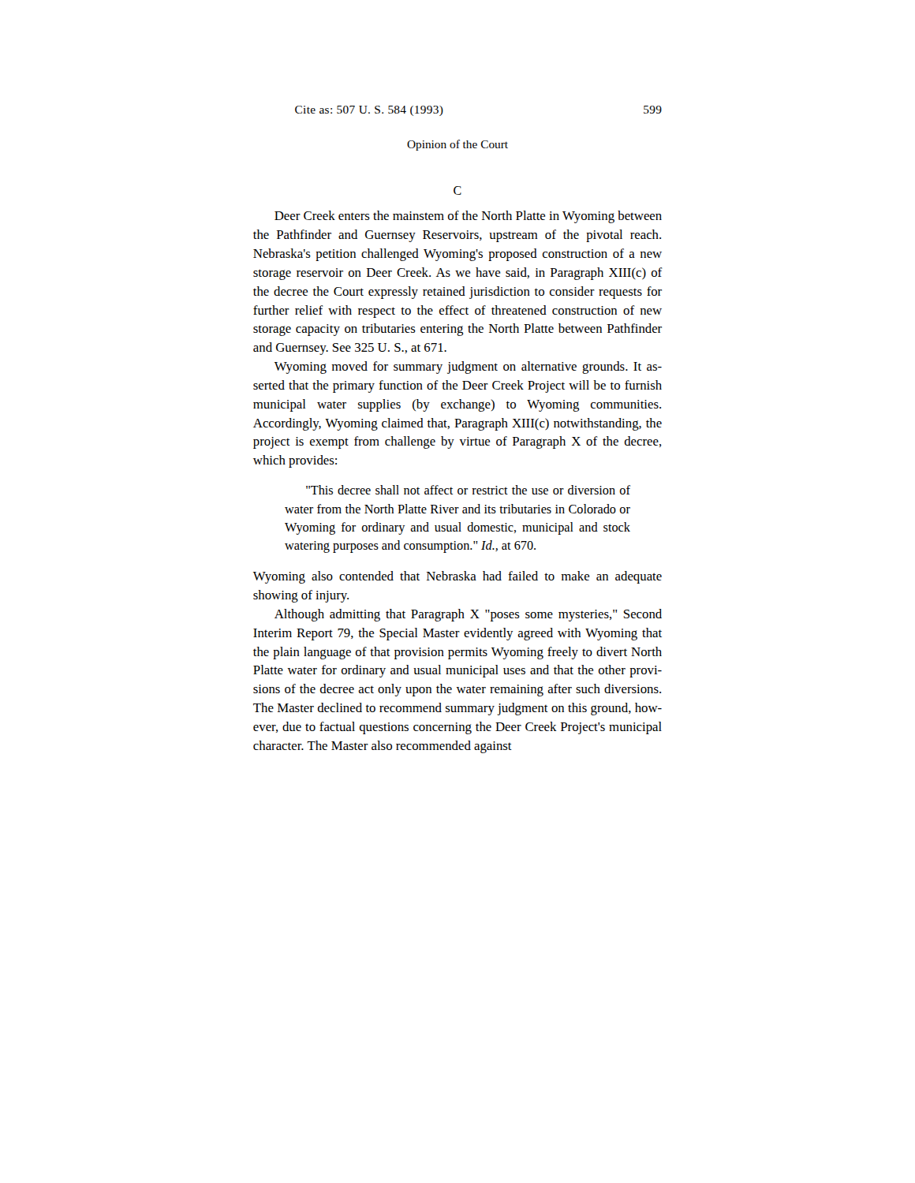Cite as: 507 U. S. 584 (1993) 599
Opinion of the Court
C
Deer Creek enters the mainstem of the North Platte in Wyoming between the Pathfinder and Guernsey Reservoirs, upstream of the pivotal reach. Nebraska's petition challenged Wyoming's proposed construction of a new storage reservoir on Deer Creek. As we have said, in Paragraph XIII(c) of the decree the Court expressly retained jurisdiction to consider requests for further relief with respect to the effect of threatened construction of new storage capacity on tributaries entering the North Platte between Pathfinder and Guernsey. See 325 U. S., at 671.
Wyoming moved for summary judgment on alternative grounds. It asserted that the primary function of the Deer Creek Project will be to furnish municipal water supplies (by exchange) to Wyoming communities. Accordingly, Wyoming claimed that, Paragraph XIII(c) notwithstanding, the project is exempt from challenge by virtue of Paragraph X of the decree, which provides:
"This decree shall not affect or restrict the use or diversion of water from the North Platte River and its tributaries in Colorado or Wyoming for ordinary and usual domestic, municipal and stock watering purposes and consumption." Id., at 670.
Wyoming also contended that Nebraska had failed to make an adequate showing of injury.
Although admitting that Paragraph X "poses some mysteries," Second Interim Report 79, the Special Master evidently agreed with Wyoming that the plain language of that provision permits Wyoming freely to divert North Platte water for ordinary and usual municipal uses and that the other provisions of the decree act only upon the water remaining after such diversions. The Master declined to recommend summary judgment on this ground, however, due to factual questions concerning the Deer Creek Project's municipal character. The Master also recommended against